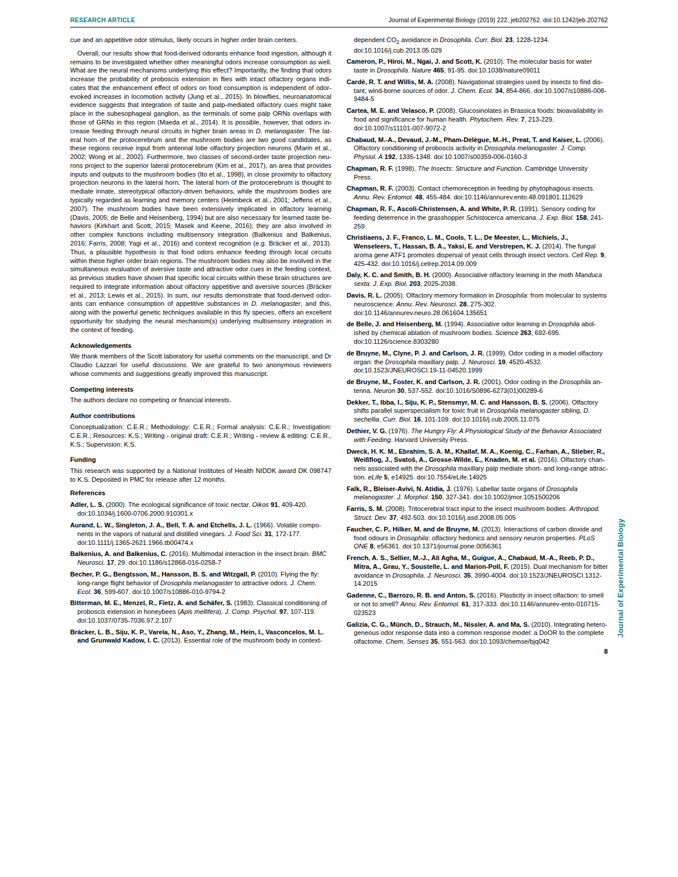RESEARCH ARTICLE
Journal of Experimental Biology (2019) 222, jeb202762. doi:10.1242/jeb.202762
cue and an appetitive odor stimulus, likely occurs in higher order brain centers.
Overall, our results show that food-derived odorants enhance food ingestion, although it remains to be investigated whether other meaningful odors increase consumption as well. What are the neural mechanisms underlying this effect? Importantly, the finding that odors increase the probability of proboscis extension in flies with intact olfactory organs indicates that the enhancement effect of odors on food consumption is independent of odor-evoked increases in locomotion activity (Jung et al., 2015). In blowflies, neuroanatomical evidence suggests that integration of taste and palp-mediated olfactory cues might take place in the subesophageal ganglion, as the terminals of some palp ORNs overlaps with those of GRNs in this region (Maeda et al., 2014). It is possible, however, that odors increase feeding through neural circuits in higher brain areas in D. melanogaster. The lateral horn of the protocerebrum and the mushroom bodies are two good candidates, as these regions receive input from antennal lobe olfactory projection neurons (Marin et al., 2002; Wong et al., 2002). Furthermore, two classes of second-order taste projection neurons project to the superior lateral protocerebrum (Kim et al., 2017), an area that provides inputs and outputs to the mushroom bodies (Ito et al., 1998), in close proximity to olfactory projection neurons in the lateral horn. The lateral horn of the protocerebrum is thought to mediate innate, stereotypical olfactory-driven behaviors, while the mushroom bodies are typically regarded as learning and memory centers (Heimbeck et al., 2001; Jefferis et al., 2007). The mushroom bodies have been extensively implicated in olfactory learning (Davis, 2005; de Belle and Heisenberg, 1994) but are also necessary for learned taste behaviors (Kirkhart and Scott, 2015; Masek and Keene, 2016); they are also involved in other complex functions including multisensory integration (Balkenius and Balkenius, 2016; Farris, 2008; Yagi et al., 2016) and context recognition (e.g. Bräcker et al., 2013). Thus, a plausible hypothesis is that food odors enhance feeding through local circuits within these higher order brain regions. The mushroom bodies may also be involved in the simultaneous evaluation of aversive taste and attractive odor cues in the feeding context, as previous studies have shown that specific local circuits within these brain structures are required to integrate information about olfactory appetitive and aversive sources (Bräcker et al., 2013; Lewis et al., 2015). In sum, our results demonstrate that food-derived odorants can enhance consumption of appetitive substances in D. melanogaster, and this, along with the powerful genetic techniques available in this fly species, offers an excellent opportunity for studying the neural mechanism(s) underlying multisensory integration in the context of feeding.
Acknowledgements
We thank members of the Scott laboratory for useful comments on the manuscript, and Dr Claudio Lazzari for useful discussions. We are grateful to two anonymous reviewers whose comments and suggestions greatly improved this manuscript.
Competing interests
The authors declare no competing or financial interests.
Author contributions
Conceptualization: C.E.R.; Methodology: C.E.R.; Formal analysis: C.E.R.; Investigation: C.E.R.; Resources: K.S.; Writing - original draft: C.E.R.; Writing - review & editing: C.E.R., K.S.; Supervision: K.S.
Funding
This research was supported by a National Institutes of Health NIDDK award DK 098747 to K.S. Deposited in PMC for release after 12 months.
References
Adler, L. S. (2000). The ecological significance of toxic nectar. Oikos 91, 409-420. doi:10.1034/j.1600-0706.2000.910301.x
Aurand, L. W., Singleton, J. A., Bell, T. A. and Etchells, J. L. (1966). Volatile components in the vapors of natural and distilled vinegars. J. Food Sci. 31, 172-177. doi:10.1111/j.1365-2621.1966.tb00474.x
Balkenius, A. and Balkenius, C. (2016). Multimodal interaction in the insect brain. BMC Neurosci. 17, 29. doi:10.1186/s12868-016-0258-7
Becher, P. G., Bengtsson, M., Hansson, B. S. and Witzgall, P. (2010). Flying the fly: long-range flight behavior of Drosophila melanogaster to attractive odors. J. Chem. Ecol. 36, 599-607. doi:10.1007/s10886-010-9794-2
Bitterman, M. E., Menzel, R., Fietz, A. and Schäfer, S. (1983). Classical conditioning of proboscis extension in honeybees (Apis mellifera). J. Comp. Psychol. 97, 107-119. doi:10.1037/0735-7036.97.2.107
Bräcker, L. B., Siju, K. P., Varela, N., Aso, Y., Zhang, M., Hein, I., Vasconcelos, M. L. and Grunwald Kadow, I. C. (2013). Essential role of the mushroom body in context-dependent CO2 avoidance in Drosophila. Curr. Biol. 23, 1228-1234. doi:10.1016/j.cub.2013.05.029
Cameron, P., Hiroi, M., Ngai, J. and Scott, K. (2010). The molecular basis for water taste in Drosophila. Nature 465, 91-95. doi:10.1038/nature09011
Cardé, R. T. and Willis, M. A. (2008). Navigational strategies used by insects to find distant, wind-borne sources of odor. J. Chem. Ecol. 34, 854-866. doi:10.1007/s10886-008-9484-5
Cartea, M. E. and Velasco, P. (2008). Glucosinolates in Brassica foods: bioavailability in food and significance for human health. Phytochem. Rev. 7, 213-229. doi:10.1007/s11101-007-9072-2
Chabaud, M.-A., Devaud, J.-M., Pham-Delègue, M.-H., Preat, T. and Kaiser, L. (2006). Olfactory conditioning of proboscis activity in Drosophila melanogaster. J. Comp. Physiol. A 192, 1335-1348. doi:10.1007/s00359-006-0160-3
Chapman, R. F. (1998). The Insects: Structure and Function. Cambridge University Press.
Chapman, R. F. (2003). Contact chemoreception in feeding by phytophagous insects. Annu. Rev. Entomol. 48, 455-484. doi:10.1146/annurev.ento.48.091801.112629
Chapman, R. F., Ascoli-Christensen, A. and White, P. R. (1991). Sensory coding for feeding deterrence in the grasshopper Schistocerca americana. J. Exp. Biol. 158, 241-259.
Christiaens, J. F., Franco, L. M., Cools, T. L., De Meester, L., Michiels, J., Wenseleers, T., Hassan, B. A., Yaksi, E. and Verstrepen, K. J. (2014). The fungal aroma gene ATF1 promotes dispersal of yeast cells through insect vectors. Cell Rep. 9, 425-432. doi:10.1016/j.celrep.2014.09.009
Daly, K. C. and Smith, B. H. (2000). Associative olfactory learning in the moth Manduca sexta. J. Exp. Biol. 203, 2025-2038.
Davis, R. L. (2005). Olfactory memory formation in Drosophila: from molecular to systems neuroscience. Annu. Rev. Neurosci. 28, 275-302. doi:10.1146/annurev.neuro.28.061604.135651
de Belle, J. and Heisenberg, M. (1994). Associative odor learning in Drosophila abolished by chemical ablation of mushroom bodies. Science 263, 692-695. doi:10.1126/science.8303280
de Bruyne, M., Clyne, P. J. and Carlson, J. R. (1999). Odor coding in a model olfactory organ: the Drosophila maxillary palp. J. Neurosci. 19, 4520-4532. doi:10.1523/JNEUROSCI.19-11-04520.1999
de Bruyne, M., Foster, K. and Carlson, J. R. (2001). Odor coding in the Drosophila antenna. Neuron 30, 537-552. doi:10.1016/S0896-6273(01)00289-6
Dekker, T., Ibba, I., Siju, K. P., Stensmyr, M. C. and Hansson, B. S. (2006). Olfactory shifts parallel superspecialism for toxic fruit in Drosophila melanogaster sibling, D. sechellia. Curr. Biol. 16, 101-109. doi:10.1016/j.cub.2005.11.075
Dethier, V. G. (1976). The Hungry Fly: A Physiological Study of the Behavior Associated with Feeding. Harvard University Press.
Dweck, H. K. M., Ebrahim, S. A. M., Khallaf, M. A., Koenig, C., Farhan, A., Stieber, R., Weißflog, J., Svatoš, A., Grosse-Wilde, E., Knaden, M. et al. (2016). Olfactory channels associated with the Drosophila maxillary palp mediate short- and long-range attraction. eLife 5, e14925. doi:10.7554/eLife.14925
Falk, R., Bleiser-Avivi, N. Atidia, J. (1976). Labellar taste organs of Drosophila melanogaster. J. Morphol. 150, 327-341. doi:10.1002/jmor.1051500206
Farris, S. M. (2008). Tritocerebral tract input to the insect mushroom bodies. Arthropod. Struct. Dev. 37, 492-503. doi:10.1016/j.asd.2008.05.005
Faucher, C. P., Hilker, M. and de Bruyne, M. (2013). Interactions of carbon dioxide and food odours in Drosophila: olfactory hedonics and sensory neuron properties. PLoS ONE 8, e56361. doi:10.1371/journal.pone.0056361
French, A. S., Sellier, M.-J., Ali Agha, M., Guigue, A., Chabaud, M.-A., Reeb, P. D., Mitra, A., Grau, Y., Soustelle, L. and Marion-Poll, F. (2015). Dual mechanism for bitter avoidance in Drosophila. J. Neurosci. 35, 3990-4004. doi:10.1523/JNEUROSCI.1312-14.2015
Gadenne, C., Barrozo, R. B. and Anton, S. (2016). Plasticity in insect olfaction: to smell or not to smell? Annu. Rev. Entomol. 61, 317-333. doi:10.1146/annurev-ento-010715-023523
Galizia, C. G., Münch, D., Strauch, M., Nissler, A. and Ma, S. (2010). Integrating heterogeneous odor response data into a common response model: a DoOR to the complete olfactome. Chem. Senses 35, 551-563. doi:10.1093/chemse/bjq042
Journal of Experimental Biology
8